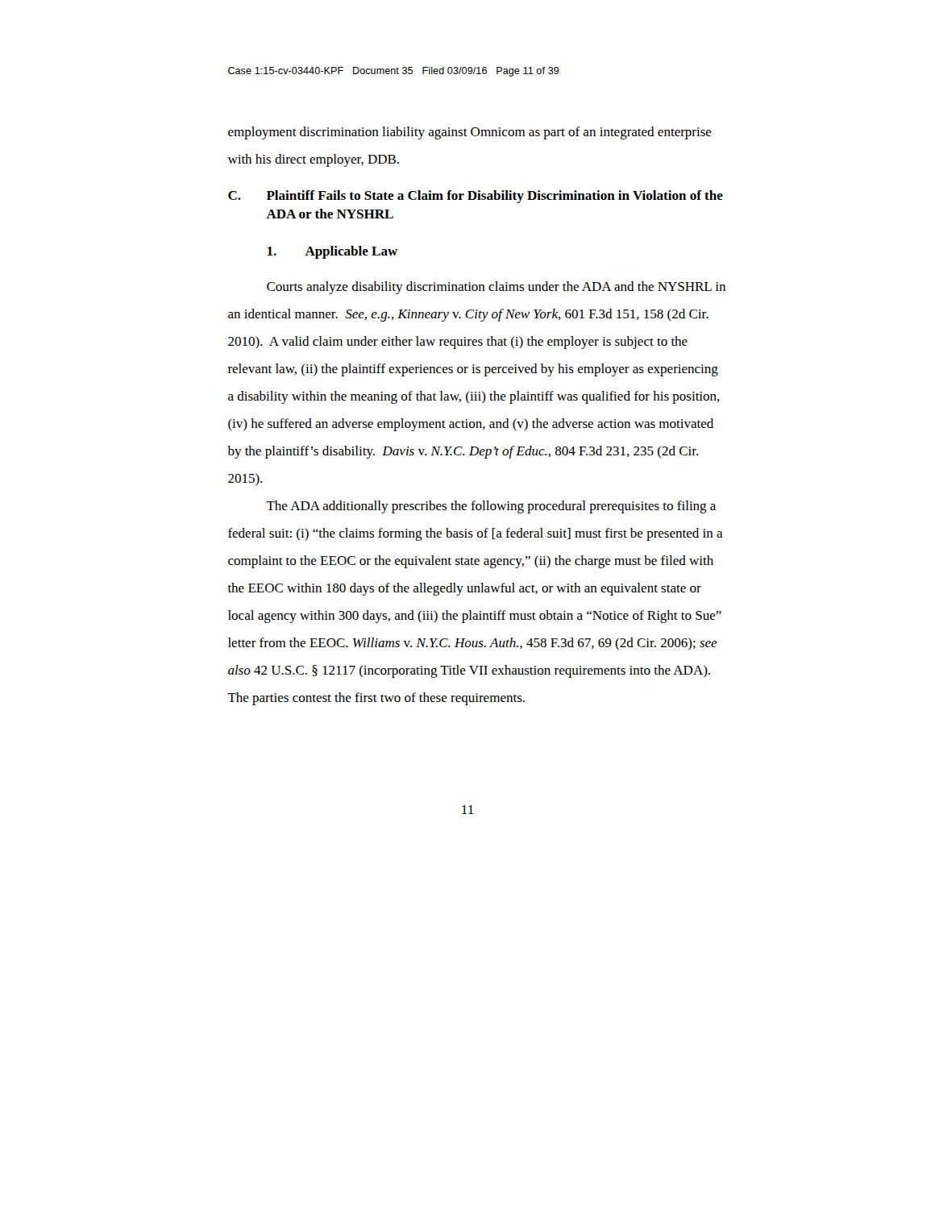Case 1:15-cv-03440-KPF Document 35 Filed 03/09/16 Page 11 of 39
employment discrimination liability against Omnicom as part of an integrated enterprise with his direct employer, DDB.
C.
Plaintiff Fails to State a Claim for Disability Discrimination in Violation of the ADA or the NYSHRL
1.
Applicable Law
Courts analyze disability discrimination claims under the ADA and the NYSHRL in an identical manner. See, e.g., Kinneary v. City of New York, 601 F.3d 151, 158 (2d Cir. 2010). A valid claim under either law requires that (i) the employer is subject to the relevant law, (ii) the plaintiff experiences or is perceived by his employer as experiencing a disability within the meaning of that law, (iii) the plaintiff was qualified for his position, (iv) he suffered an adverse employment action, and (v) the adverse action was motivated by the plaintiff’s disability. Davis v. N.Y.C. Dep’t of Educ., 804 F.3d 231, 235 (2d Cir. 2015).
The ADA additionally prescribes the following procedural prerequisites to filing a federal suit: (i) “the claims forming the basis of [a federal suit] must first be presented in a complaint to the EEOC or the equivalent state agency,” (ii) the charge must be filed with the EEOC within 180 days of the allegedly unlawful act, or with an equivalent state or local agency within 300 days, and (iii) the plaintiff must obtain a “Notice of Right to Sue” letter from the EEOC. Williams v. N.Y.C. Hous. Auth., 458 F.3d 67, 69 (2d Cir. 2006); see also 42 U.S.C. § 12117 (incorporating Title VII exhaustion requirements into the ADA). The parties contest the first two of these requirements.
11